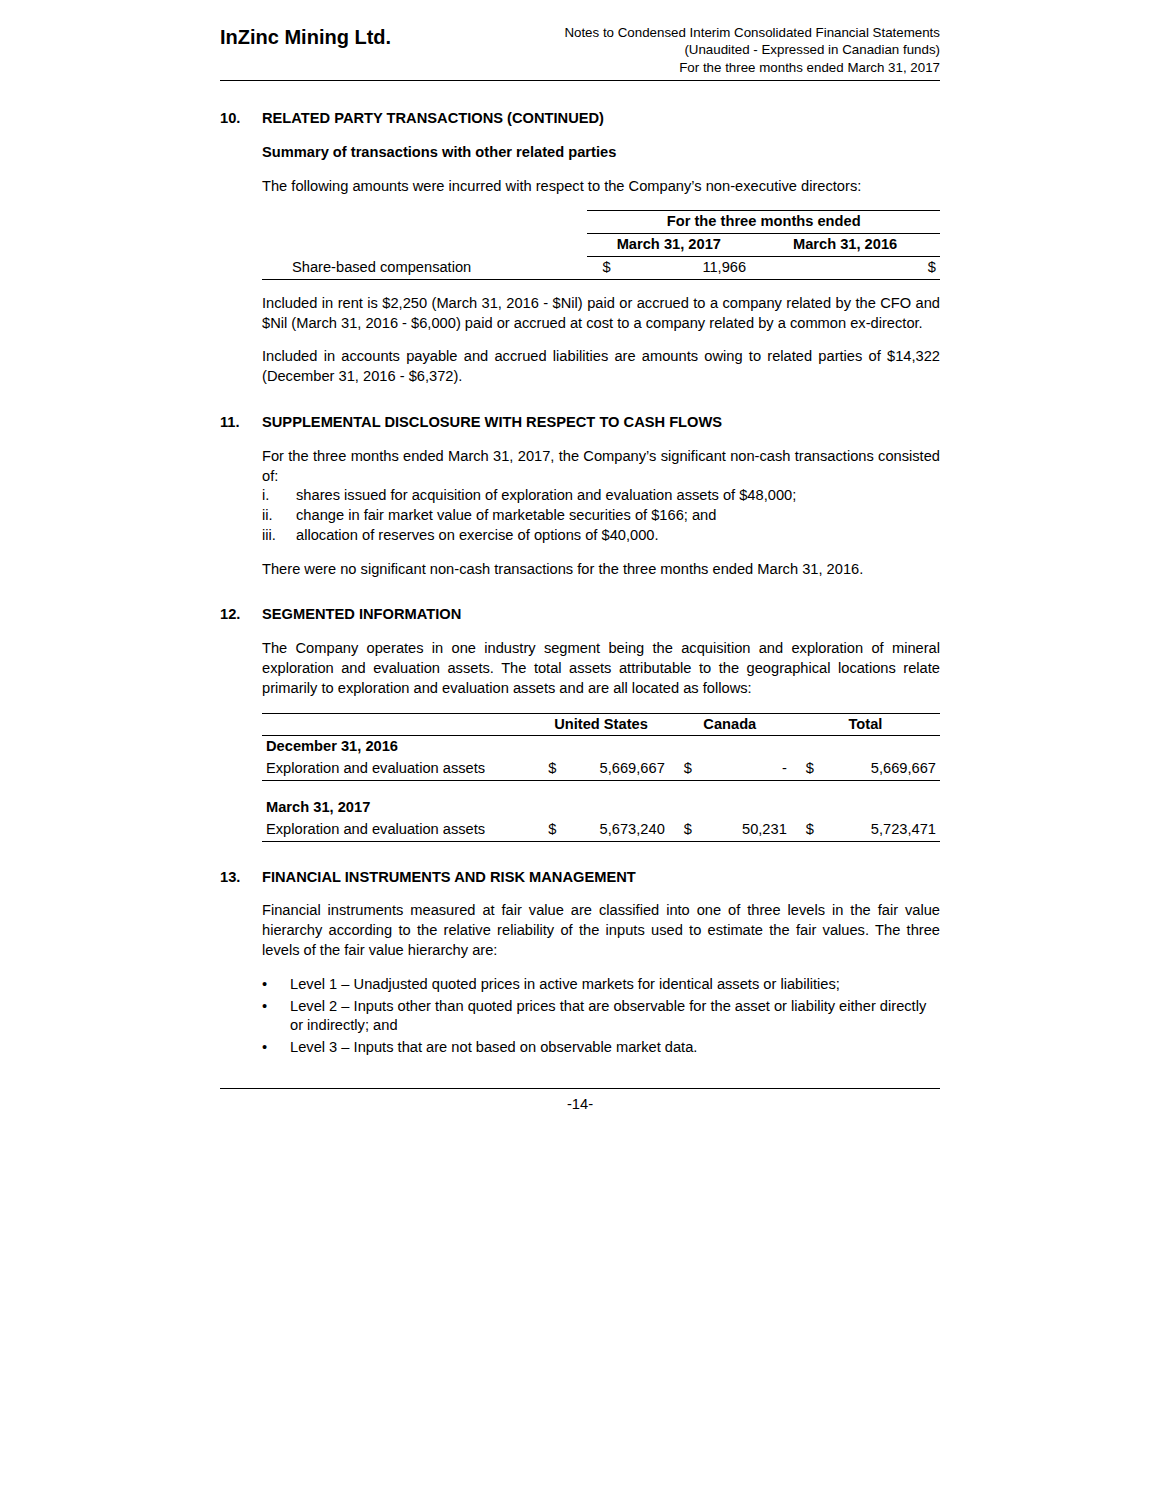InZinc Mining Ltd.
Notes to Condensed Interim Consolidated Financial Statements
(Unaudited - Expressed in Canadian funds)
For the three months ended March 31, 2017
10. Related Party Transactions (continued)
Summary of transactions with other related parties
The following amounts were incurred with respect to the Company’s non-executive directors:
| | For the three months ended |
| | March 31, 2017 | March 31, 2016 |
| Share-based compensation | $ | 11,966 | | $ |
Included in rent is $2,250 (March 31, 2016 - $Nil) paid or accrued to a company related by the CFO and $Nil (March 31, 2016 - $6,000) paid or accrued at cost to a company related by a common ex-director.
Included in accounts payable and accrued liabilities are amounts owing to related parties of $14,322 (December 31, 2016 - $6,372).
11. Supplemental Disclosure with Respect to Cash Flows
For the three months ended March 31, 2017, the Company’s significant non-cash transactions consisted of:
i. shares issued for acquisition of exploration and evaluation assets of $48,000;
ii. change in fair market value of marketable securities of $166; and
iii. allocation of reserves on exercise of options of $40,000.
There were no significant non-cash transactions for the three months ended March 31, 2016.
12. Segmented Information
The Company operates in one industry segment being the acquisition and exploration of mineral exploration and evaluation assets. The total assets attributable to the geographical locations relate primarily to exploration and evaluation assets and are all located as follows:
| | United States | Canada | Total |
| --- | --- | --- | --- |
| December 31, 2016 | |
| Exploration and evaluation assets | $ | 5,669,667 | $ | - | $ | 5,669,667 |
| March 31, 2017 | |
| Exploration and evaluation assets | $ | 5,673,240 | $ | 50,231 | $ | 5,723,471 |
13. Financial Instruments and Risk Management
Financial instruments measured at fair value are classified into one of three levels in the fair value hierarchy according to the relative reliability of the inputs used to estimate the fair values. The three levels of the fair value hierarchy are:
•Level 1 – Unadjusted quoted prices in active markets for identical assets or liabilities;
•Level 2 – Inputs other than quoted prices that are observable for the asset or liability either directly or indirectly; and
•Level 3 – Inputs that are not based on observable market data.
-14-